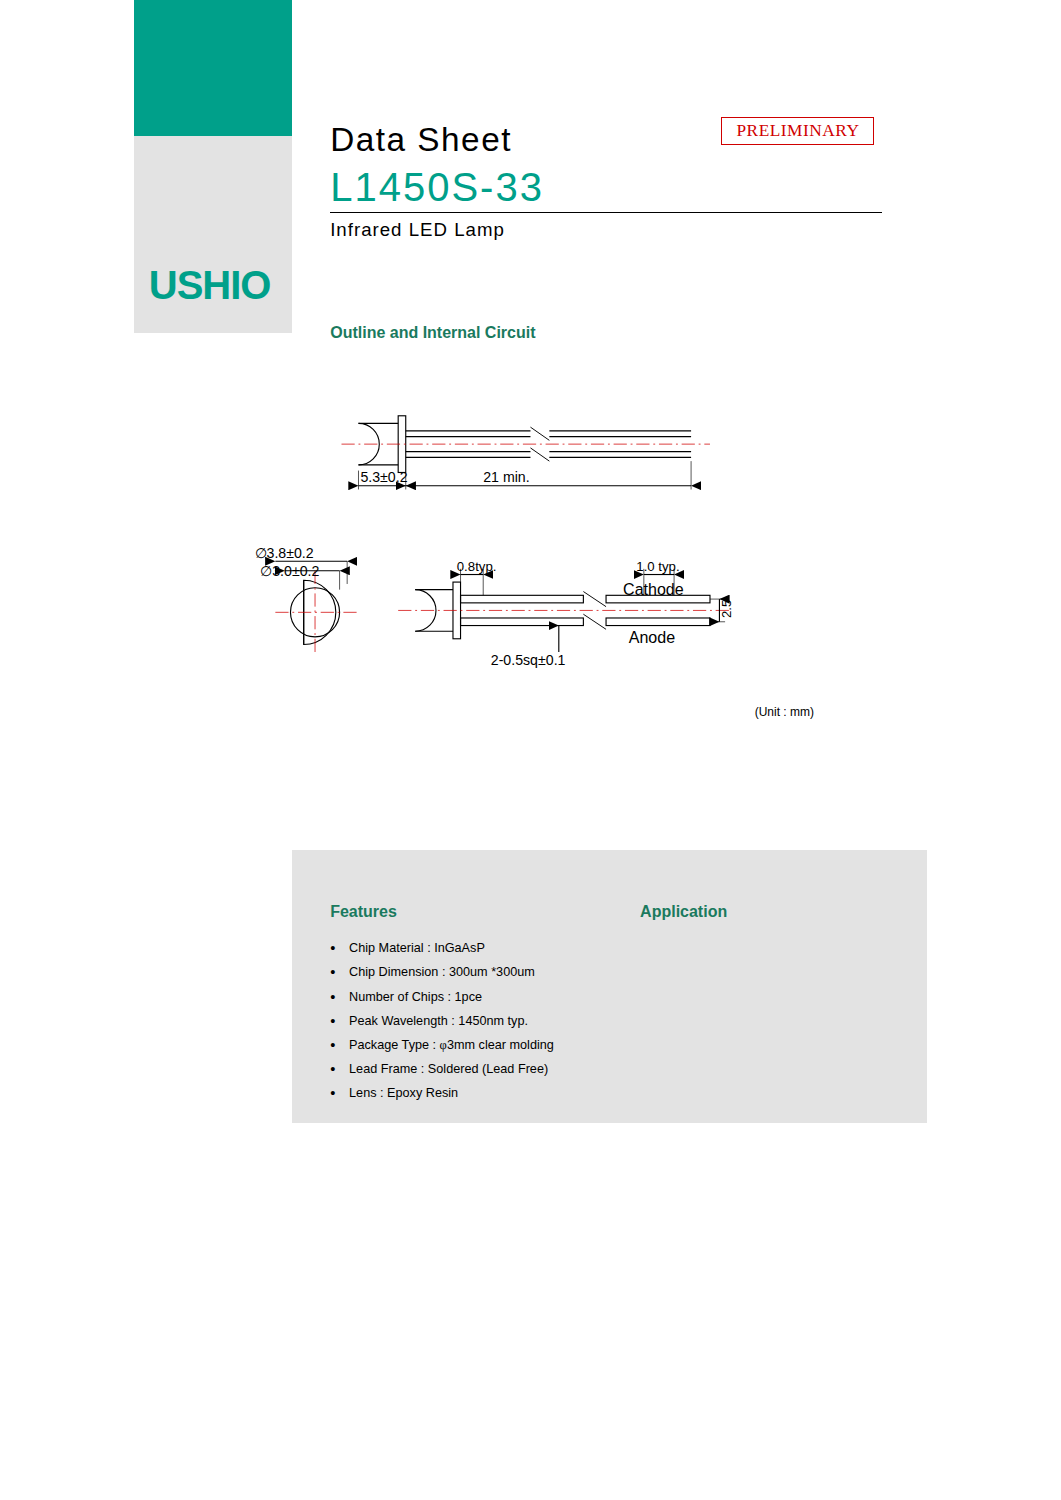USHIO
PRELIMINARY
Data Sheet
L1450S-33
Infrared LED Lamp
Outline and Internal Circuit
5.3±0.2 21 min. ∅3.8±0.2 ∅3.0±0.2 0.8typ. 1.0 typ. Cathode Anode 2-0.5sq±0.1 2.5
(Unit : mm)
Features
Chip Material : InGaAsP
Chip Dimension : 300um *300um
Number of Chips : 1pce
Peak Wavelength : 1450nm typ.
Package Type : φ3mm clear molding
Lead Frame : Soldered (Lead Free)
Lens : Epoxy Resin
Application